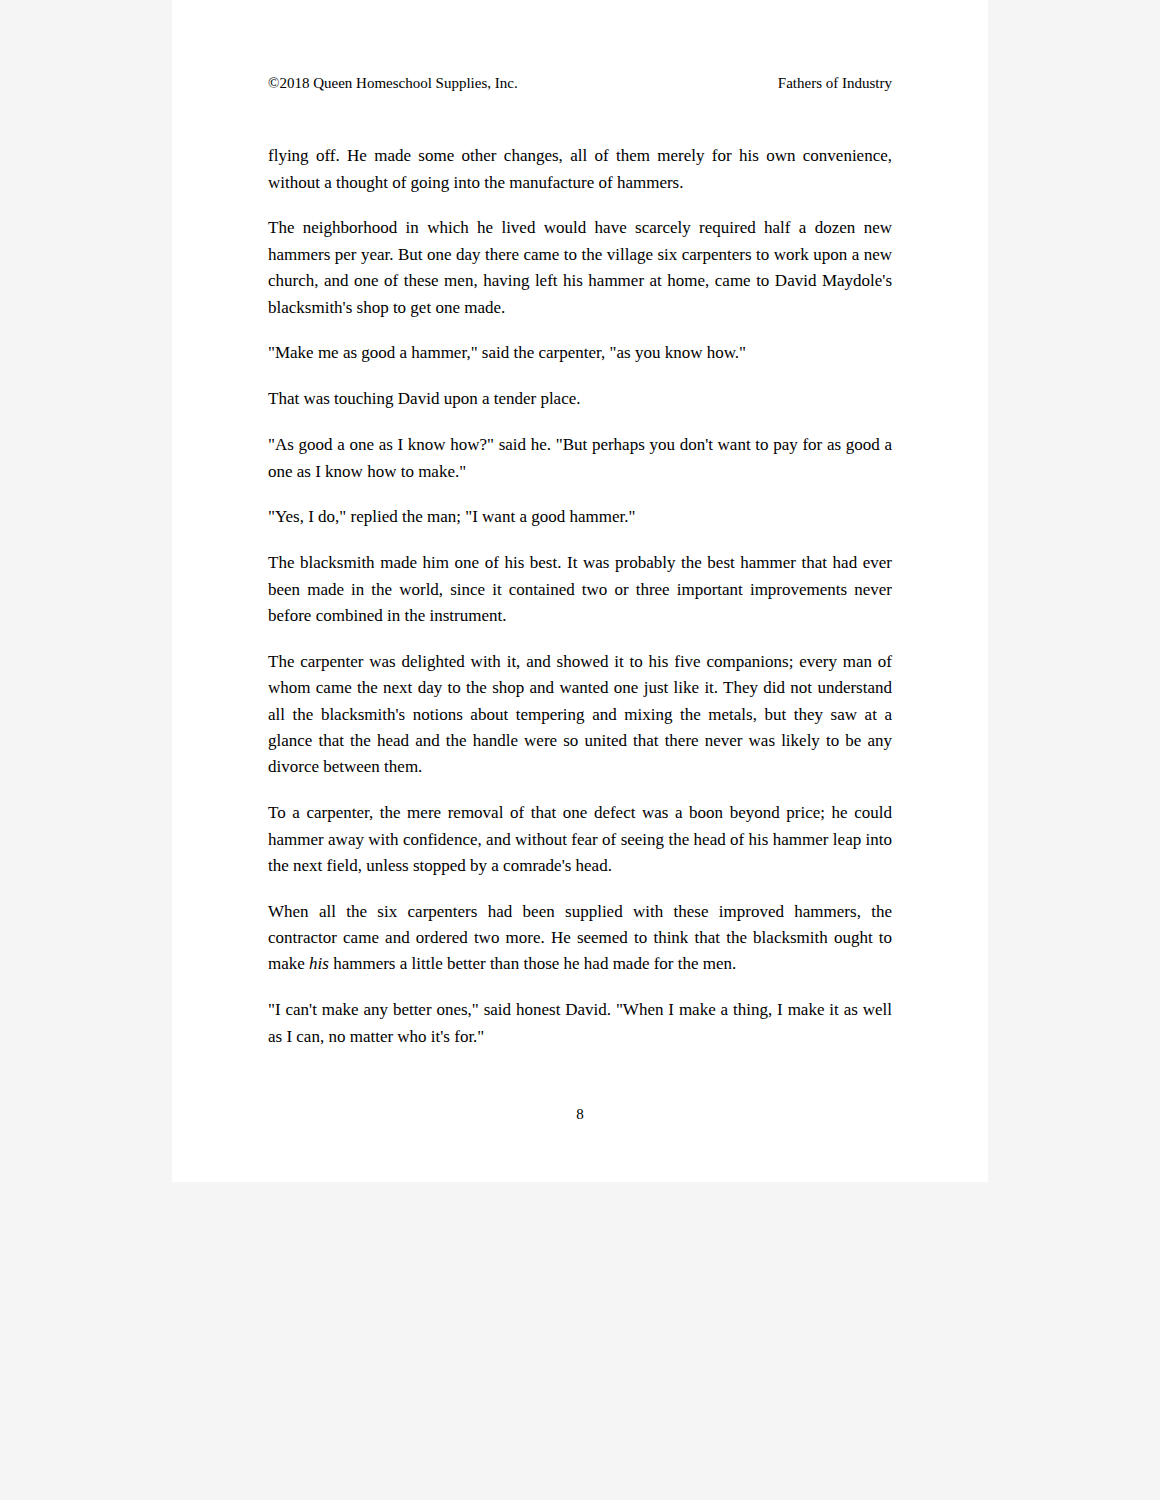©2018 Queen Homeschool Supplies, Inc.
Fathers of Industry
flying off. He made some other changes, all of them merely for his own convenience, without a thought of going into the manufacture of hammers.
The neighborhood in which he lived would have scarcely required half a dozen new hammers per year. But one day there came to the village six carpenters to work upon a new church, and one of these men, having left his hammer at home, came to David Maydole's blacksmith's shop to get one made.
"Make me as good a hammer," said the carpenter, "as you know how."
That was touching David upon a tender place.
"As good a one as I know how?" said he. "But perhaps you don't want to pay for as good a one as I know how to make."
"Yes, I do," replied the man; "I want a good hammer."
The blacksmith made him one of his best. It was probably the best hammer that had ever been made in the world, since it contained two or three important improvements never before combined in the instrument.
The carpenter was delighted with it, and showed it to his five companions; every man of whom came the next day to the shop and wanted one just like it. They did not understand all the blacksmith's notions about tempering and mixing the metals, but they saw at a glance that the head and the handle were so united that there never was likely to be any divorce between them.
To a carpenter, the mere removal of that one defect was a boon beyond price; he could hammer away with confidence, and without fear of seeing the head of his hammer leap into the next field, unless stopped by a comrade's head.
When all the six carpenters had been supplied with these improved hammers, the contractor came and ordered two more. He seemed to think that the blacksmith ought to make his hammers a little better than those he had made for the men.
"I can't make any better ones," said honest David. "When I make a thing, I make it as well as I can, no matter who it's for."
8